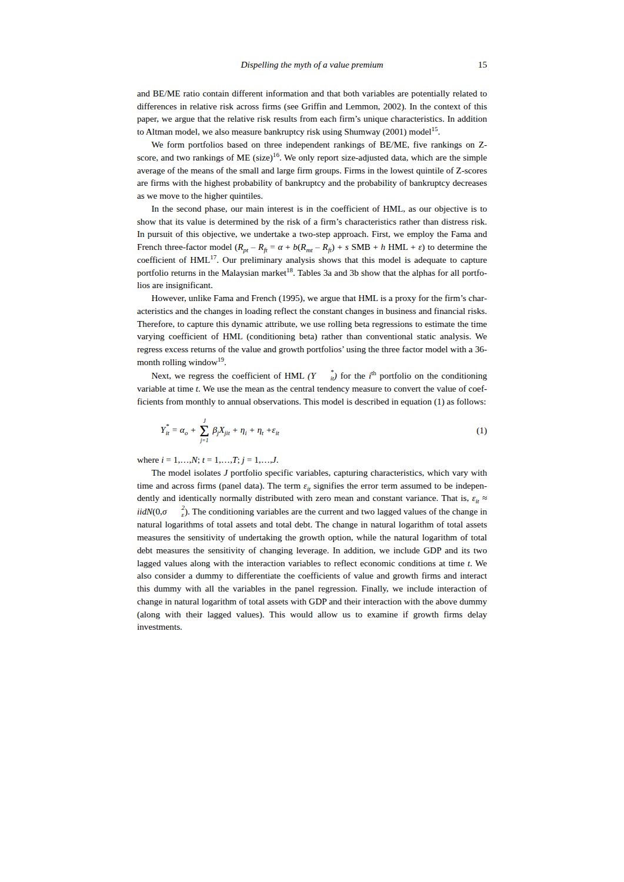Dispelling the myth of a value premium 15
and BE/ME ratio contain different information and that both variables are potentially related to differences in relative risk across firms (see Griffin and Lemmon, 2002). In the context of this paper, we argue that the relative risk results from each firm’s unique characteristics. In addition to Altman model, we also measure bankruptcy risk using Shumway (2001) model15.
We form portfolios based on three independent rankings of BE/ME, five rankings on Z-score, and two rankings of ME (size)16. We only report size-adjusted data, which are the simple average of the means of the small and large firm groups. Firms in the lowest quintile of Z-scores are firms with the highest probability of bankruptcy and the probability of bankruptcy decreases as we move to the higher quintiles.
In the second phase, our main interest is in the coefficient of HML, as our objective is to show that its value is determined by the risk of a firm’s characteristics rather than distress risk. In pursuit of this objective, we undertake a two-step approach. First, we employ the Fama and French three-factor model (Rpt – Rft = α + b(Rmt – Rft) + s SMB + h HML + ε) to determine the coefficient of HML17. Our preliminary analysis shows that this model is adequate to capture portfolio returns in the Malaysian market18. Tables 3a and 3b show that the alphas for all portfolios are insignificant.
However, unlike Fama and French (1995), we argue that HML is a proxy for the firm’s characteristics and the changes in loading reflect the constant changes in business and financial risks. Therefore, to capture this dynamic attribute, we use rolling beta regressions to estimate the time varying coefficient of HML (conditioning beta) rather than conventional static analysis. We regress excess returns of the value and growth portfolios’ using the three factor model with a 36-month rolling window19.
Next, we regress the coefficient of HML (Y*it) for the ith portfolio on the conditioning variable at time t. We use the mean as the central tendency measure to convert the value of coefficients from monthly to annual observations. This model is described in equation (1) as follows:
Y*it = αo + JΣj=1 βj Xjit + ηi + ηt +εit (1)
where i = 1,…,N; t = 1,…,T; j = 1,…,J.
The model isolates J portfolio specific variables, capturing characteristics, which vary with time and across firms (panel data). The term εit signifies the error term assumed to be independently and identically normally distributed with zero mean and constant variance. That is, εit ≈ iidN(0,σ2 ε). The conditioning variables are the current and two lagged values of the change in natural logarithms of total assets and total debt. The change in natural logarithm of total assets measures the sensitivity of undertaking the growth option, while the natural logarithm of total debt measures the sensitivity of changing leverage. In addition, we include GDP and its two lagged values along with the interaction variables to reflect economic conditions at time t. We also consider a dummy to differentiate the coefficients of value and growth firms and interact this dummy with all the variables in the panel regression. Finally, we include interaction of change in natural logarithm of total assets with GDP and their interaction with the above dummy (along with their lagged values). This would allow us to examine if growth firms delay investments.